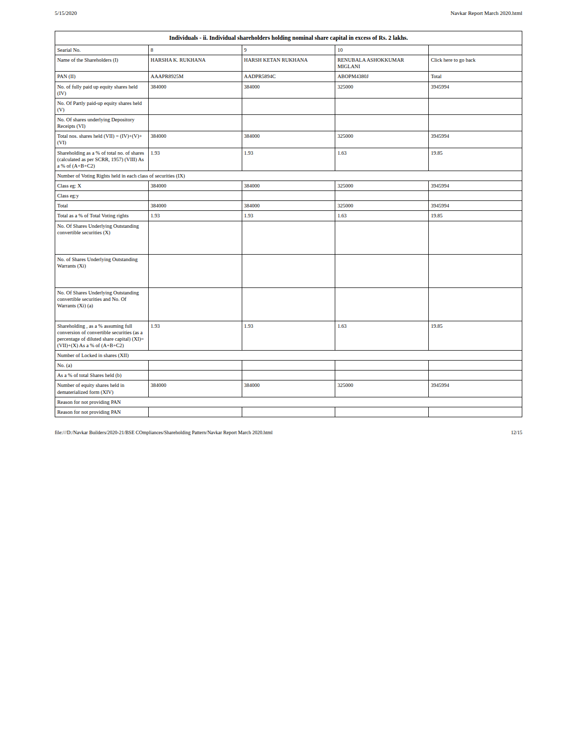5/15/2020
Navkar Report March 2020.html
| Individuals - ii. Individual shareholders holding nominal share capital in excess of Rs. 2 lakhs. |
| Searial No. | 8 | 9 | 10 | |
| Name of the Shareholders (I) | HARSHA K. RUKHANA | HARSH KETAN RUKHANA | RENUBALA ASHOKKUMAR MIGLANI | Click here to go back |
| PAN (II) | AAAPR8925M | AADPR5894C | ABOPM4380J | Total |
| No. of fully paid up equity shares held (IV) | 384000 | 384000 | 325000 | 3945994 |
| No. Of Partly paid-up equity shares held (V) | | | | |
| No. Of shares underlying Depository Receipts (VI) | | | | |
| Total nos. shares held (VII) = (IV)+(V)+ (VI) | 384000 | 384000 | 325000 | 3945994 |
| Shareholding as a % of total no. of shares (calculated as per SCRR, 1957) (VIII) As a % of (A+B+C2) | 1.93 | 1.93 | 1.63 | 19.85 |
| Number of Voting Rights held in each class of securities (IX) |
| Class eg: X | 384000 | 384000 | 325000 | 3945994 |
| Class eg:y | | | | |
| Total | 384000 | 384000 | 325000 | 3945994 |
| Total as a % of Total Voting rights | 1.93 | 1.93 | 1.63 | 19.85 |
| No. Of Shares Underlying Outstanding convertible securities (X) | | | | |
| No. of Shares Underlying Outstanding Warrants (Xi) | | | | |
| No. Of Shares Underlying Outstanding convertible securities and No. Of Warrants (Xi) (a) | | | | |
| Shareholding , as a % assuming full conversion of convertible securities (as a percentage of diluted share capital) (XI)= (VII)+(X) As a % of (A+B+C2) | 1.93 | 1.93 | 1.63 | 19.85 |
| Number of Locked in shares (XII) |
| No. (a) | | | | |
| As a % of total Shares held (b) | | | | |
| Number of equity shares held in dematerialized form (XIV) | 384000 | 384000 | 325000 | 3945994 |
| Reason for not providing PAN |
| Reason for not providing PAN | | | | |
file:///D:/Navkar Builders/2020-21/BSE COmpliances/Shareholding Pattern/Navkar Report March 2020.html
12/15